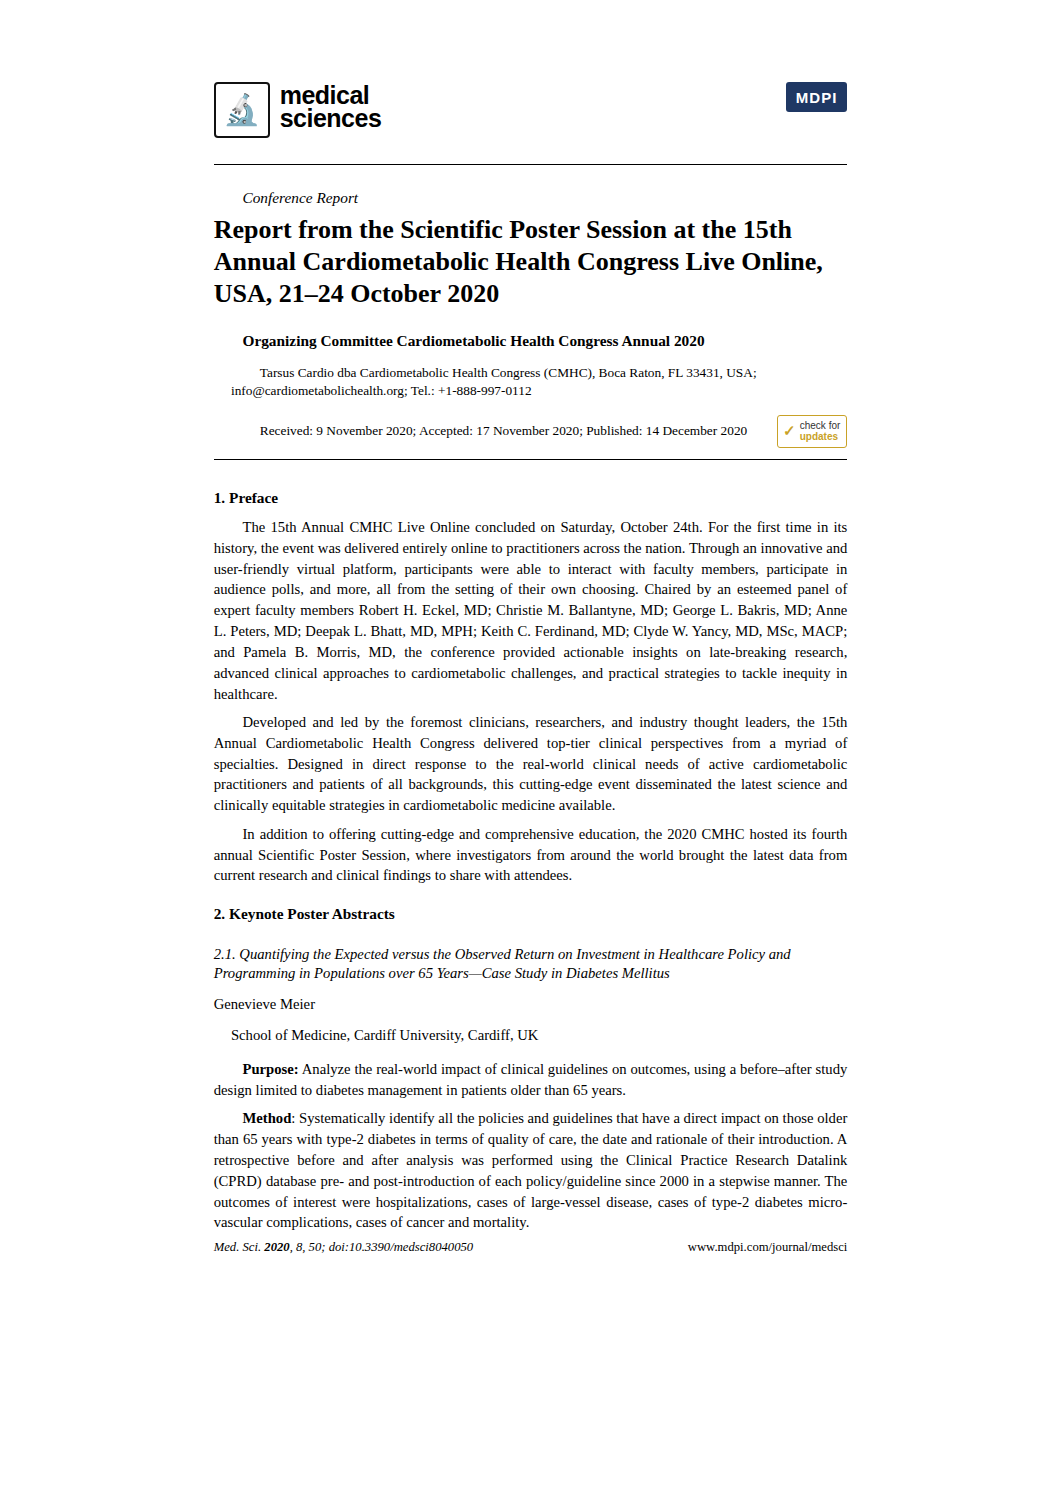🔬
medical sciences
MDPI
Conference Report
Report from the Scientific Poster Session at the 15th Annual Cardiometabolic Health Congress Live Online, USA, 21–24 October 2020
Organizing Committee Cardiometabolic Health Congress Annual 2020
Tarsus Cardio dba Cardiometabolic Health Congress (CMHC), Boca Raton, FL 33431, USA;
info@cardiometabolichealth.org; Tel.: +1-888-997-0112
Received: 9 November 2020; Accepted: 17 November 2020; Published: 14 December 2020
check for
updates
1. Preface
The 15th Annual CMHC Live Online concluded on Saturday, October 24th. For the first time in its history, the event was delivered entirely online to practitioners across the nation. Through an innovative and user-friendly virtual platform, participants were able to interact with faculty members, participate in audience polls, and more, all from the setting of their own choosing. Chaired by an esteemed panel of expert faculty members Robert H. Eckel, MD; Christie M. Ballantyne, MD; George L. Bakris, MD; Anne L. Peters, MD; Deepak L. Bhatt, MD, MPH; Keith C. Ferdinand, MD; Clyde W. Yancy, MD, MSc, MACP; and Pamela B. Morris, MD, the conference provided actionable insights on late-breaking research, advanced clinical approaches to cardiometabolic challenges, and practical strategies to tackle inequity in healthcare.
Developed and led by the foremost clinicians, researchers, and industry thought leaders, the 15th Annual Cardiometabolic Health Congress delivered top-tier clinical perspectives from a myriad of specialties. Designed in direct response to the real-world clinical needs of active cardiometabolic practitioners and patients of all backgrounds, this cutting-edge event disseminated the latest science and clinically equitable strategies in cardiometabolic medicine available.
In addition to offering cutting-edge and comprehensive education, the 2020 CMHC hosted its fourth annual Scientific Poster Session, where investigators from around the world brought the latest data from current research and clinical findings to share with attendees.
2. Keynote Poster Abstracts
2.1. Quantifying the Expected versus the Observed Return on Investment in Healthcare Policy and Programming in Populations over 65 Years—Case Study in Diabetes Mellitus
Genevieve Meier
School of Medicine, Cardiff University, Cardiff, UK
Purpose: Analyze the real-world impact of clinical guidelines on outcomes, using a before–after study design limited to diabetes management in patients older than 65 years.
Method: Systematically identify all the policies and guidelines that have a direct impact on those older than 65 years with type-2 diabetes in terms of quality of care, the date and rationale of their introduction. A retrospective before and after analysis was performed using the Clinical Practice Research Datalink (CPRD) database pre- and post-introduction of each policy/guideline since 2000 in a stepwise manner. The outcomes of interest were hospitalizations, cases of large-vessel disease, cases of type-2 diabetes micro-vascular complications, cases of cancer and mortality.
Med. Sci. 2020, 8, 50; doi:10.3390/medsci8040050
www.mdpi.com/journal/medsci